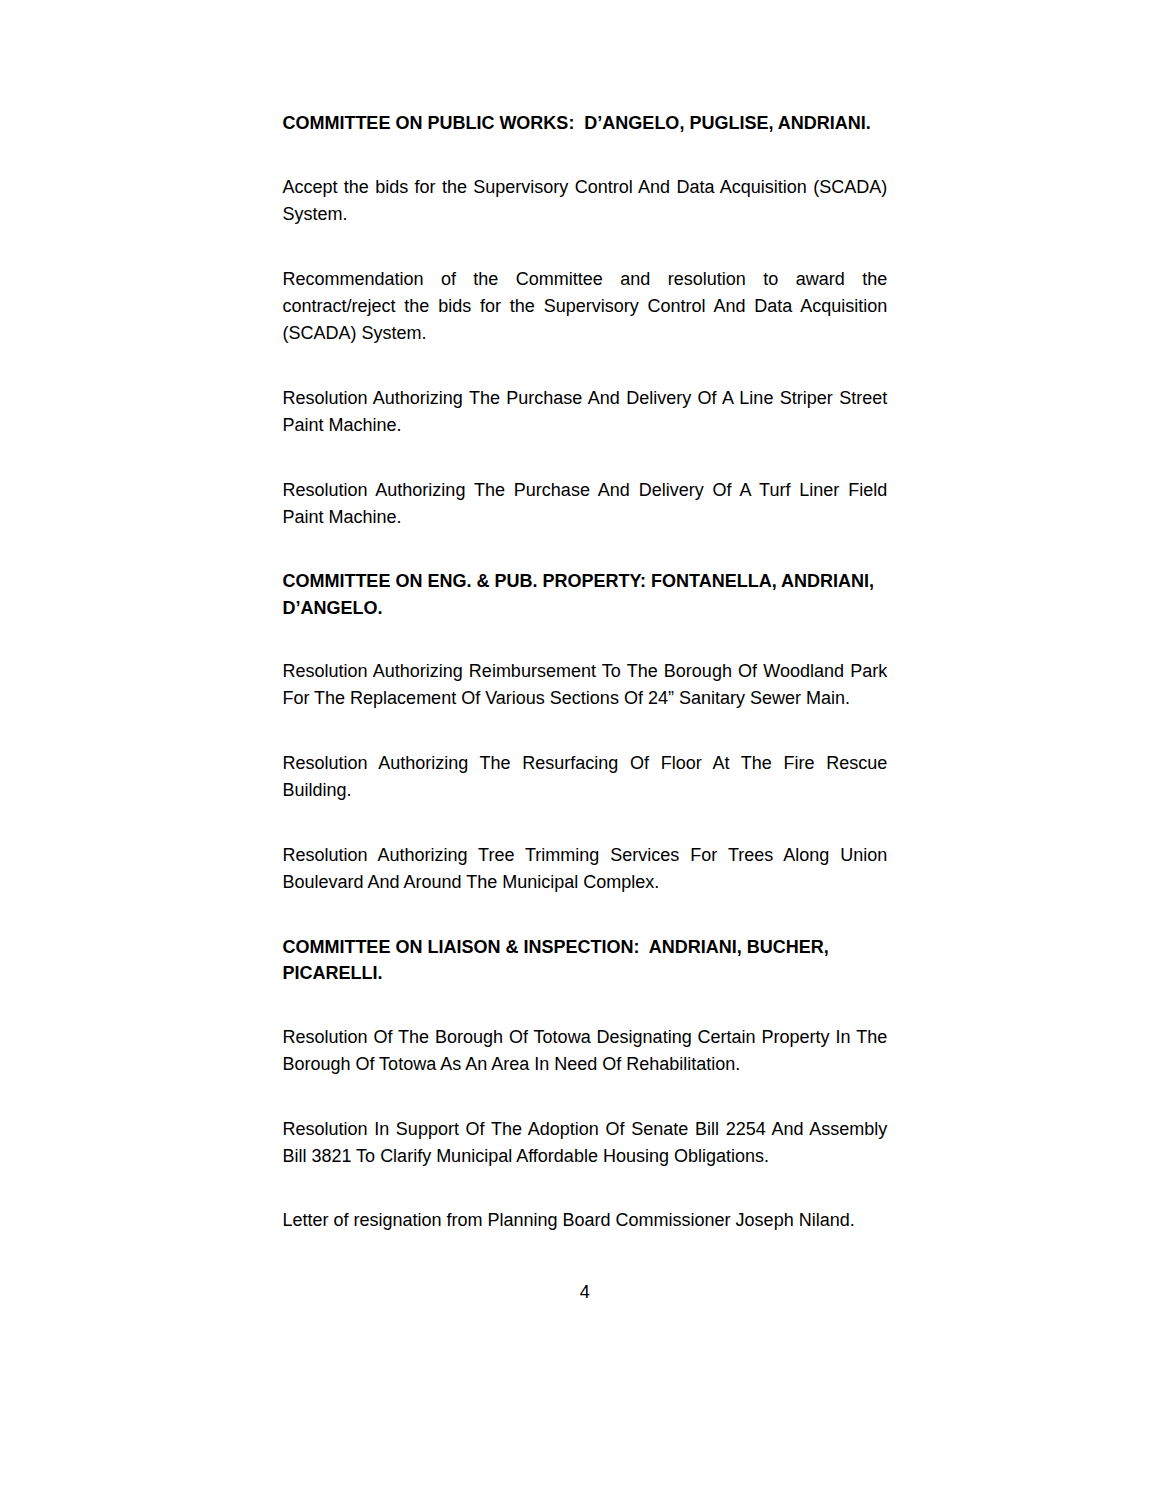COMMITTEE ON PUBLIC WORKS: D’ANGELO, PUGLISE, ANDRIANI.
Accept the bids for the Supervisory Control And Data Acquisition (SCADA) System.
Recommendation of the Committee and resolution to award the contract/reject the bids for the Supervisory Control And Data Acquisition (SCADA) System.
Resolution Authorizing The Purchase And Delivery Of A Line Striper Street Paint Machine.
Resolution Authorizing The Purchase And Delivery Of A Turf Liner Field Paint Machine.
COMMITTEE ON ENG. & PUB. PROPERTY: FONTANELLA, ANDRIANI, D’ANGELO.
Resolution Authorizing Reimbursement To The Borough Of Woodland Park For The Replacement Of Various Sections Of 24” Sanitary Sewer Main.
Resolution Authorizing The Resurfacing Of Floor At The Fire Rescue Building.
Resolution Authorizing Tree Trimming Services For Trees Along Union Boulevard And Around The Municipal Complex.
COMMITTEE ON LIAISON & INSPECTION: ANDRIANI, BUCHER, PICARELLI.
Resolution Of The Borough Of Totowa Designating Certain Property In The Borough Of Totowa As An Area In Need Of Rehabilitation.
Resolution In Support Of The Adoption Of Senate Bill 2254 And Assembly Bill 3821 To Clarify Municipal Affordable Housing Obligations.
Letter of resignation from Planning Board Commissioner Joseph Niland.
4